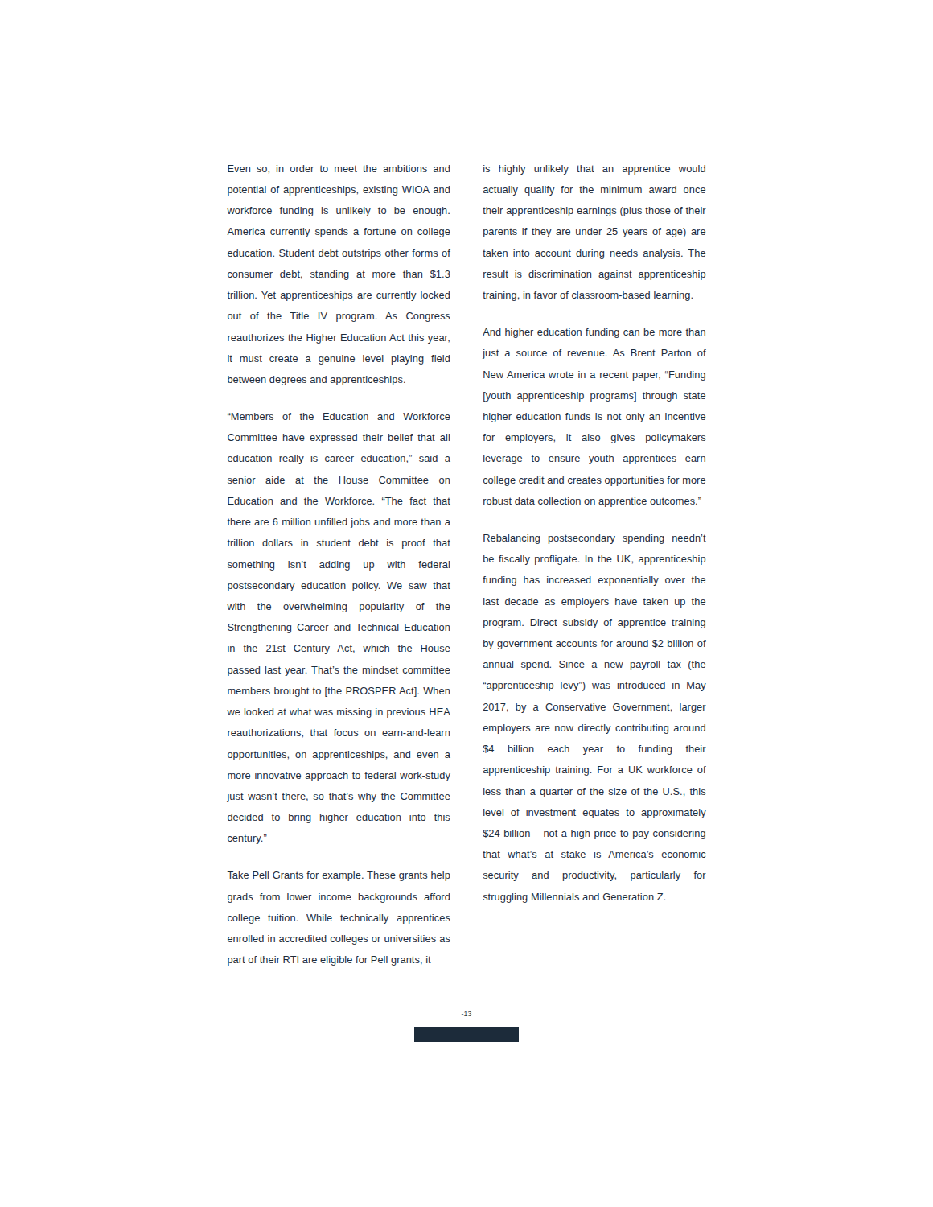Even so, in order to meet the ambitions and potential of apprenticeships, existing WIOA and workforce funding is unlikely to be enough. America currently spends a fortune on college education. Student debt outstrips other forms of consumer debt, standing at more than $1.3 trillion. Yet apprenticeships are currently locked out of the Title IV program. As Congress reauthorizes the Higher Education Act this year, it must create a genuine level playing field between degrees and apprenticeships.
“Members of the Education and Workforce Committee have expressed their belief that all education really is career education,” said a senior aide at the House Committee on Education and the Workforce. “The fact that there are 6 million unfilled jobs and more than a trillion dollars in student debt is proof that something isn’t adding up with federal postsecondary education policy. We saw that with the overwhelming popularity of the Strengthening Career and Technical Education in the 21st Century Act, which the House passed last year. That’s the mindset committee members brought to [the PROSPER Act]. When we looked at what was missing in previous HEA reauthorizations, that focus on earn-and-learn opportunities, on apprenticeships, and even a more innovative approach to federal work-study just wasn’t there, so that’s why the Committee decided to bring higher education into this century.”
Take Pell Grants for example. These grants help grads from lower income backgrounds afford college tuition. While technically apprentices enrolled in accredited colleges or universities as part of their RTI are eligible for Pell grants, it
is highly unlikely that an apprentice would actually qualify for the minimum award once their apprenticeship earnings (plus those of their parents if they are under 25 years of age) are taken into account during needs analysis. The result is discrimination against apprenticeship training, in favor of classroom-based learning.
And higher education funding can be more than just a source of revenue. As Brent Parton of New America wrote in a recent paper, “Funding [youth apprenticeship programs] through state higher education funds is not only an incentive for employers, it also gives policymakers leverage to ensure youth apprentices earn college credit and creates opportunities for more robust data collection on apprentice outcomes.”
Rebalancing postsecondary spending needn’t be fiscally profligate. In the UK, apprenticeship funding has increased exponentially over the last decade as employers have taken up the program. Direct subsidy of apprentice training by government accounts for around $2 billion of annual spend. Since a new payroll tax (the “apprenticeship levy”) was introduced in May 2017, by a Conservative Government, larger employers are now directly contributing around $4 billion each year to funding their apprenticeship training. For a UK workforce of less than a quarter of the size of the U.S., this level of investment equates to approximately $24 billion – not a high price to pay considering that what’s at stake is America’s economic security and productivity, particularly for struggling Millennials and Generation Z.
-13